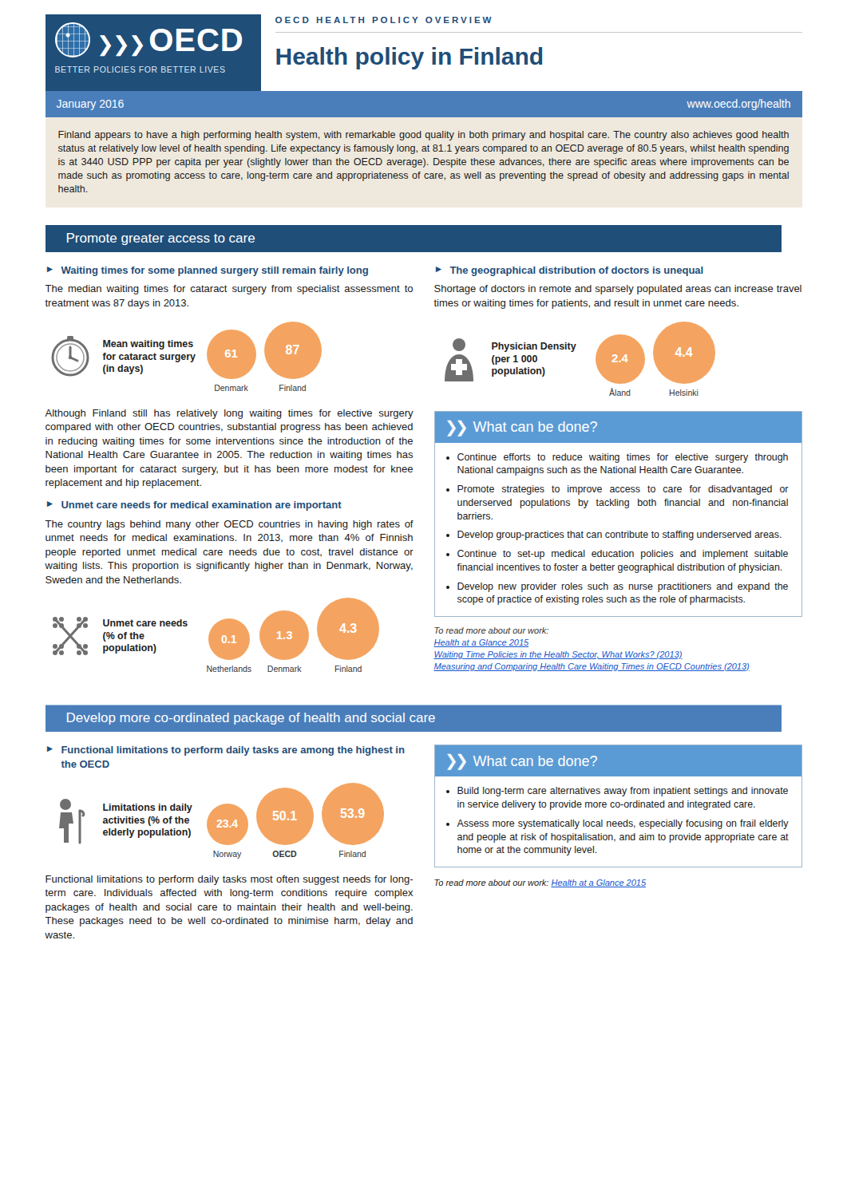❯❯❯ OECD
Better policies for better lives
OECD Health Policy Overview
Health policy in Finland
January 2016 www.oecd.org/health
Finland appears to have a high performing health system, with remarkable good quality in both primary and hospital care. The country also achieves good health status at relatively low level of health spending. Life expectancy is famously long, at 81.1 years compared to an OECD average of 80.5 years, whilst health spending is at 3440 USD PPP per capita per year (slightly lower than the OECD average). Despite these advances, there are specific areas where improvements can be made such as promoting access to care, long-term care and appropriateness of care, as well as preventing the spread of obesity and addressing gaps in mental health.
Promote greater access to care
►Waiting times for some planned surgery still remain fairly long
The median waiting times for cataract surgery from specialist assessment to treatment was 87 days in 2013.
Mean waiting times for cataract surgery (in days)
61
Denmark
87
Finland
Although Finland still has relatively long waiting times for elective surgery compared with other OECD countries, substantial progress has been achieved in reducing waiting times for some interventions since the introduction of the National Health Care Guarantee in 2005. The reduction in waiting times has been important for cataract surgery, but it has been more modest for knee replacement and hip replacement.
►Unmet care needs for medical examination are important
The country lags behind many other OECD countries in having high rates of unmet needs for medical examinations. In 2013, more than 4% of Finnish people reported unmet medical care needs due to cost, travel distance or waiting lists. This proportion is significantly higher than in Denmark, Norway, Sweden and the Netherlands.
Unmet care needs
(% of the population)
0.1
Netherlands
1.3
Denmark
4.3
Finland
►The geographical distribution of doctors is unequal
Shortage of doctors in remote and sparsely populated areas can increase travel times or waiting times for patients, and result in unmet care needs.
Physician Density (per 1 000 population)
2.4
Åland
4.4
Helsinki
❯❯What can be done?
Continue efforts to reduce waiting times for elective surgery through National campaigns such as the National Health Care Guarantee.
Promote strategies to improve access to care for disadvantaged or underserved populations by tackling both financial and non-financial barriers.
Develop group-practices that can contribute to staffing underserved areas.
Continue to set-up medical education policies and implement suitable financial incentives to foster a better geographical distribution of physician.
Develop new provider roles such as nurse practitioners and expand the scope of practice of existing roles such as the role of pharmacists.
To read more about our work: Health at a Glance 2015 Waiting Time Policies in the Health Sector, What Works? (2013) Measuring and Comparing Health Care Waiting Times in OECD Countries (2013)
Develop more co-ordinated package of health and social care
►Functional limitations to perform daily tasks are among the highest in the OECD
Limitations in daily activities (% of the elderly population)
23.4
Norway
50.1
OECD
53.9
Finland
Functional limitations to perform daily tasks most often suggest needs for long-term care. Individuals affected with long-term conditions require complex packages of health and social care to maintain their health and well-being. These packages need to be well co-ordinated to minimise harm, delay and waste.
❯❯What can be done?
Build long-term care alternatives away from inpatient settings and innovate in service delivery to provide more co-ordinated and integrated care.
Assess more systematically local needs, especially focusing on frail elderly and people at risk of hospitalisation, and aim to provide appropriate care at home or at the community level.
To read more about our work: Health at a Glance 2015